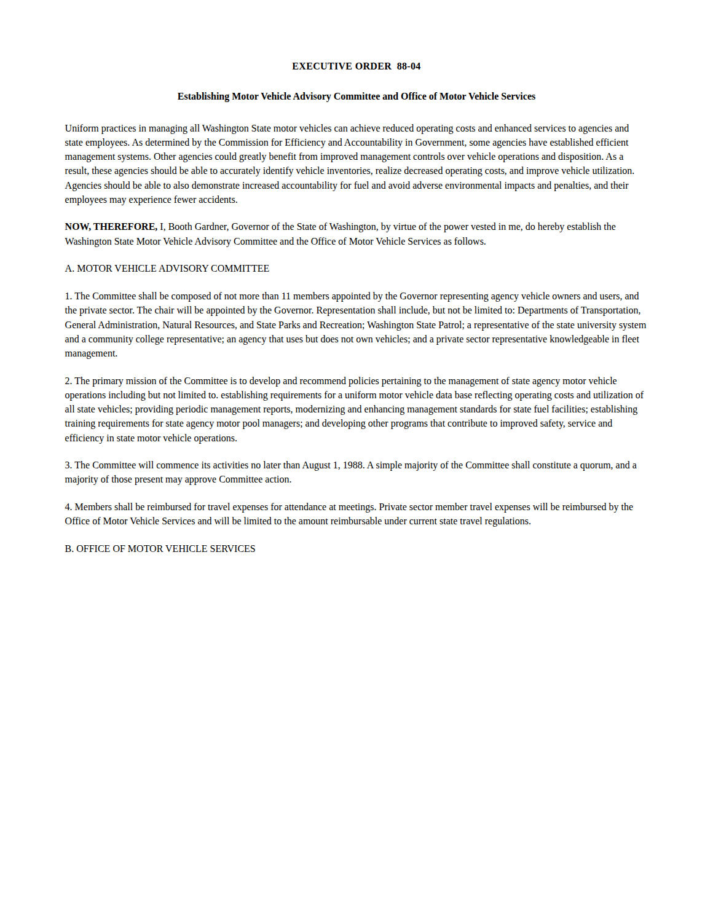EXECUTIVE ORDER 88-04
Establishing Motor Vehicle Advisory Committee and Office of Motor Vehicle Services
Uniform practices in managing all Washington State motor vehicles can achieve reduced operating costs and enhanced services to agencies and state employees. As determined by the Commission for Efficiency and Accountability in Government, some agencies have established efficient management systems. Other agencies could greatly benefit from improved management controls over vehicle operations and disposition. As a result, these agencies should be able to accurately identify vehicle inventories, realize decreased operating costs, and improve vehicle utilization. Agencies should be able to also demonstrate increased accountability for fuel and avoid adverse environmental impacts and penalties, and their employees may experience fewer accidents.
NOW, THEREFORE, I, Booth Gardner, Governor of the State of Washington, by virtue of the power vested in me, do hereby establish the Washington State Motor Vehicle Advisory Committee and the Office of Motor Vehicle Services as follows.
A. MOTOR VEHICLE ADVISORY COMMITTEE
1. The Committee shall be composed of not more than 11 members appointed by the Governor representing agency vehicle owners and users, and the private sector. The chair will be appointed by the Governor. Representation shall include, but not be limited to: Departments of Transportation, General Administration, Natural Resources, and State Parks and Recreation; Washington State Patrol; a representative of the state university system and a community college representative; an agency that uses but does not own vehicles; and a private sector representative knowledgeable in fleet management.
2. The primary mission of the Committee is to develop and recommend policies pertaining to the management of state agency motor vehicle operations including but not limited to. establishing requirements for a uniform motor vehicle data base reflecting operating costs and utilization of all state vehicles; providing periodic management reports, modernizing and enhancing management standards for state fuel facilities; establishing training requirements for state agency motor pool managers; and developing other programs that contribute to improved safety, service and efficiency in state motor vehicle operations.
3. The Committee will commence its activities no later than August 1, 1988. A simple majority of the Committee shall constitute a quorum, and a majority of those present may approve Committee action.
4. Members shall be reimbursed for travel expenses for attendance at meetings. Private sector member travel expenses will be reimbursed by the Office of Motor Vehicle Services and will be limited to the amount reimbursable under current state travel regulations.
B. OFFICE OF MOTOR VEHICLE SERVICES